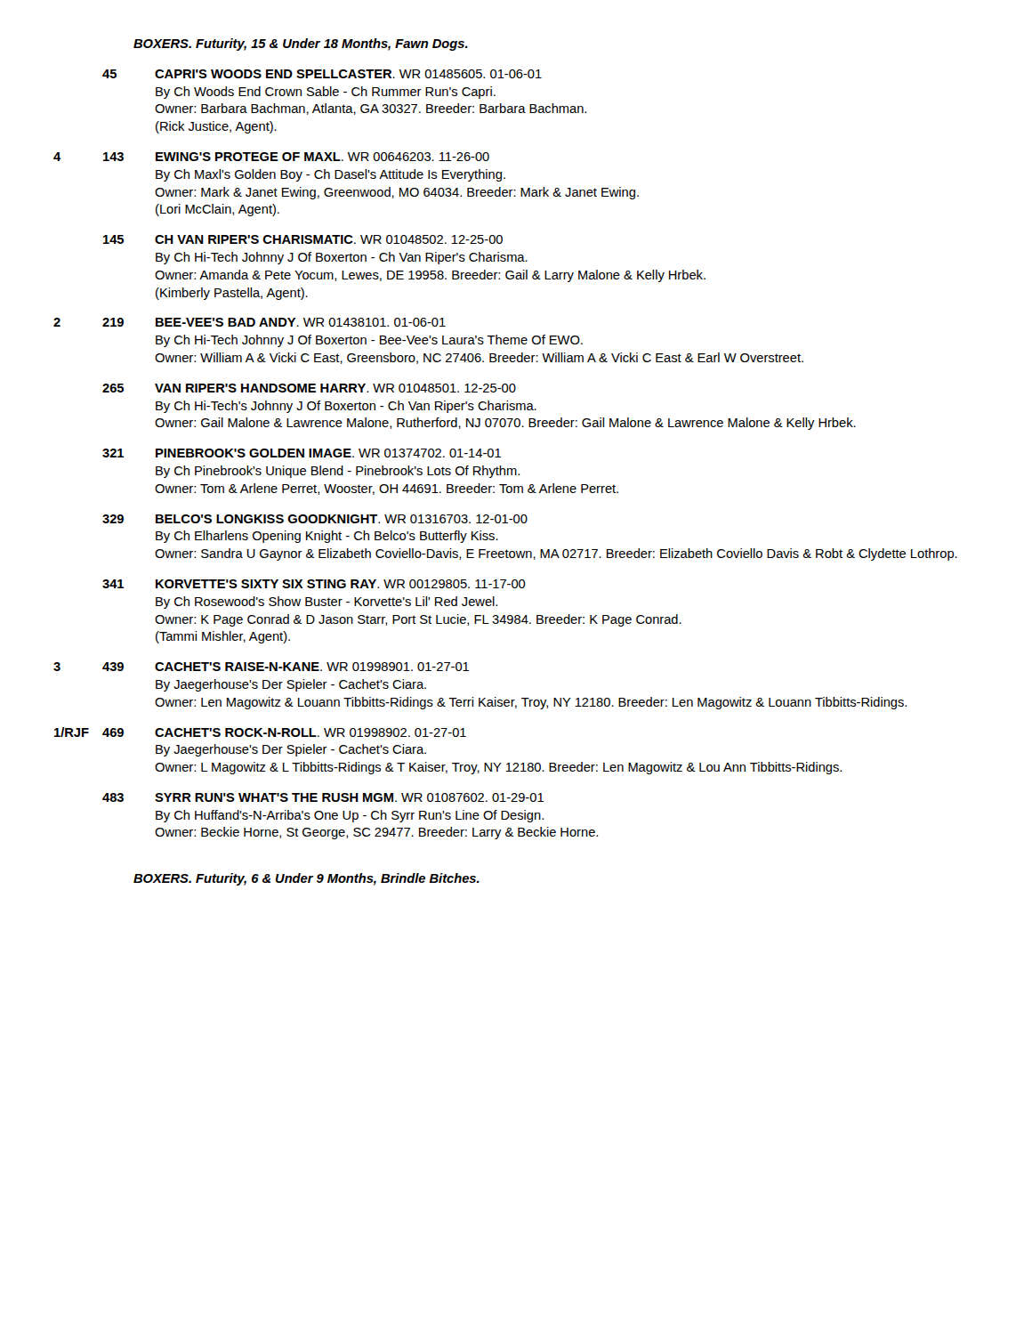BOXERS. Futurity, 15 & Under 18 Months, Fawn Dogs.
| | 45 | CAPRI'S WOODS END SPELLCASTER . WR 01485605. 01-06-01 By Ch Woods End Crown Sable - Ch Rummer Run's Capri. Owner: Barbara Bachman, Atlanta, GA 30327. Breeder: Barbara Bachman. (Rick Justice, Agent). |
| 4 | 143 | EWING'S PROTEGE OF MAXL . WR 00646203. 11-26-00 By Ch Maxl's Golden Boy - Ch Dasel's Attitude Is Everything. Owner: Mark & Janet Ewing, Greenwood, MO 64034. Breeder: Mark & Janet Ewing. (Lori McClain, Agent). |
| | 145 | CH VAN RIPER'S CHARISMATIC . WR 01048502. 12-25-00 By Ch Hi-Tech Johnny J Of Boxerton - Ch Van Riper's Charisma. Owner: Amanda & Pete Yocum, Lewes, DE 19958. Breeder: Gail & Larry Malone & Kelly Hrbek. (Kimberly Pastella, Agent). |
| 2 | 219 | BEE-VEE'S BAD ANDY . WR 01438101. 01-06-01 By Ch Hi-Tech Johnny J Of Boxerton - Bee-Vee's Laura's Theme Of EWO. Owner: William A & Vicki C East, Greensboro, NC 27406. Breeder: William A & Vicki C East & Earl W Overstreet. |
| | 265 | VAN RIPER'S HANDSOME HARRY . WR 01048501. 12-25-00 By Ch Hi-Tech's Johnny J Of Boxerton - Ch Van Riper's Charisma. Owner: Gail Malone & Lawrence Malone, Rutherford, NJ 07070. Breeder: Gail Malone & Lawrence Malone & Kelly Hrbek. |
| | 321 | PINEBROOK'S GOLDEN IMAGE . WR 01374702. 01-14-01 By Ch Pinebrook's Unique Blend - Pinebrook's Lots Of Rhythm. Owner: Tom & Arlene Perret, Wooster, OH 44691. Breeder: Tom & Arlene Perret. |
| | 329 | BELCO'S LONGKISS GOODKNIGHT . WR 01316703. 12-01-00 By Ch Elharlens Opening Knight - Ch Belco's Butterfly Kiss. Owner: Sandra U Gaynor & Elizabeth Coviello-Davis, E Freetown, MA 02717. Breeder: Elizabeth Coviello Davis & Robt & Clydette Lothrop. |
| | 341 | KORVETTE'S SIXTY SIX STING RAY . WR 00129805. 11-17-00 By Ch Rosewood's Show Buster - Korvette's Lil' Red Jewel. Owner: K Page Conrad & D Jason Starr, Port St Lucie, FL 34984. Breeder: K Page Conrad. (Tammi Mishler, Agent). |
| 3 | 439 | CACHET'S RAISE-N-KANE . WR 01998901. 01-27-01 By Jaegerhouse's Der Spieler - Cachet's Ciara. Owner: Len Magowitz & Louann Tibbitts-Ridings & Terri Kaiser, Troy, NY 12180. Breeder: Len Magowitz & Louann Tibbitts-Ridings. |
| 1/RJF | 469 | CACHET'S ROCK-N-ROLL . WR 01998902. 01-27-01 By Jaegerhouse's Der Spieler - Cachet's Ciara. Owner: L Magowitz & L Tibbitts-Ridings & T Kaiser, Troy, NY 12180. Breeder: Len Magowitz & Lou Ann Tibbitts-Ridings. |
| | 483 | SYRR RUN'S WHAT'S THE RUSH MGM . WR 01087602. 01-29-01 By Ch Huffand's-N-Arriba's One Up - Ch Syrr Run's Line Of Design. Owner: Beckie Horne, St George, SC 29477. Breeder: Larry & Beckie Horne. |
BOXERS. Futurity, 6 & Under 9 Months, Brindle Bitches.